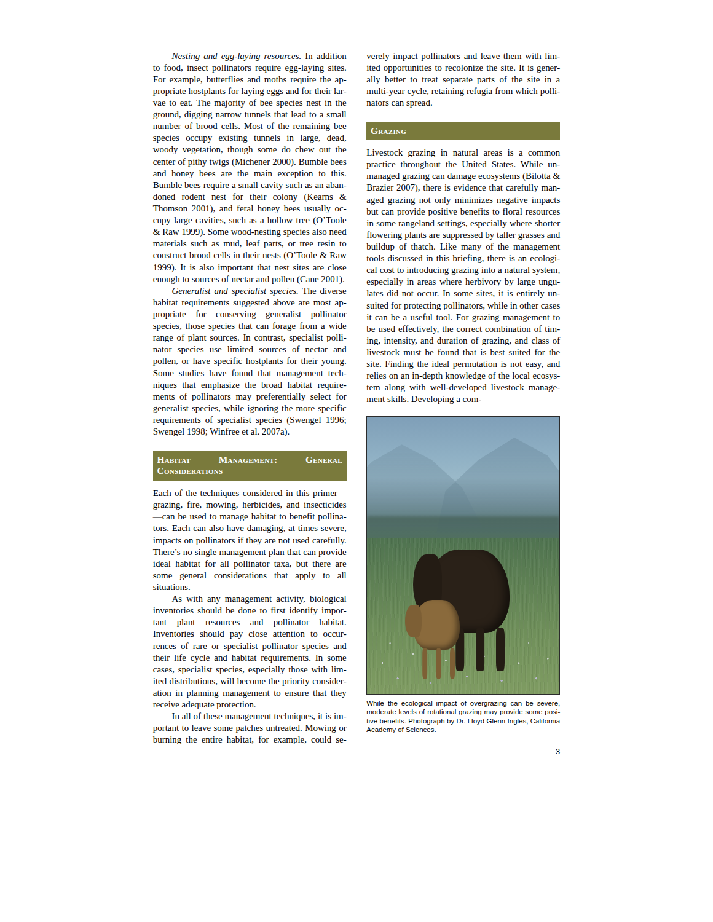Nesting and egg-laying resources. In addition to food, insect pollinators require egg-laying sites. For example, butterflies and moths require the appropriate hostplants for laying eggs and for their larvae to eat. The majority of bee species nest in the ground, digging narrow tunnels that lead to a small number of brood cells. Most of the remaining bee species occupy existing tunnels in large, dead, woody vegetation, though some do chew out the center of pithy twigs (Michener 2000). Bumble bees and honey bees are the main exception to this. Bumble bees require a small cavity such as an abandoned rodent nest for their colony (Kearns & Thomson 2001), and feral honey bees usually occupy large cavities, such as a hollow tree (O’Toole & Raw 1999). Some wood-nesting species also need materials such as mud, leaf parts, or tree resin to construct brood cells in their nests (O’Toole & Raw 1999). It is also important that nest sites are close enough to sources of nectar and pollen (Cane 2001).
Generalist and specialist species. The diverse habitat requirements suggested above are most appropriate for conserving generalist pollinator species, those species that can forage from a wide range of plant sources. In contrast, specialist pollinator species use limited sources of nectar and pollen, or have specific hostplants for their young. Some studies have found that management techniques that emphasize the broad habitat requirements of pollinators may preferentially select for generalist species, while ignoring the more specific requirements of specialist species (Swengel 1996; Swengel 1998; Winfree et al. 2007a).
Habitat Management: General Considerations
Each of the techniques considered in this primer—grazing, fire, mowing, herbicides, and insecticides—can be used to manage habitat to benefit pollinators. Each can also have damaging, at times severe, impacts on pollinators if they are not used carefully. There’s no single management plan that can provide ideal habitat for all pollinator taxa, but there are some general considerations that apply to all situations.
As with any management activity, biological inventories should be done to first identify important plant resources and pollinator habitat. Inventories should pay close attention to occurrences of rare or specialist pollinator species and their life cycle and habitat requirements. In some cases, specialist species, especially those with limited distributions, will become the priority consideration in planning management to ensure that they receive adequate protection.
In all of these management techniques, it is important to leave some patches untreated. Mowing or burning the entire habitat, for example, could severely impact pollinators and leave them with limited opportunities to recolonize the site. It is generally better to treat separate parts of the site in a multi-year cycle, retaining refugia from which pollinators can spread.
Grazing
Livestock grazing in natural areas is a common practice throughout the United States. While unmanaged grazing can damage ecosystems (Bilotta & Brazier 2007), there is evidence that carefully managed grazing not only minimizes negative impacts but can provide positive benefits to floral resources in some rangeland settings, especially where shorter flowering plants are suppressed by taller grasses and buildup of thatch. Like many of the management tools discussed in this briefing, there is an ecological cost to introducing grazing into a natural system, especially in areas where herbivory by large ungulates did not occur. In some sites, it is entirely unsuited for protecting pollinators, while in other cases it can be a useful tool. For grazing management to be used effectively, the correct combination of timing, intensity, and duration of grazing, and class of livestock must be found that is best suited for the site. Finding the ideal permutation is not easy, and relies on an in-depth knowledge of the local ecosystem along with well-developed livestock management skills. Developing a com-
While the ecological impact of overgrazing can be severe, moderate levels of rotational grazing may provide some positive benefits. Photograph by Dr. Lloyd Glenn Ingles, California Academy of Sciences.
3